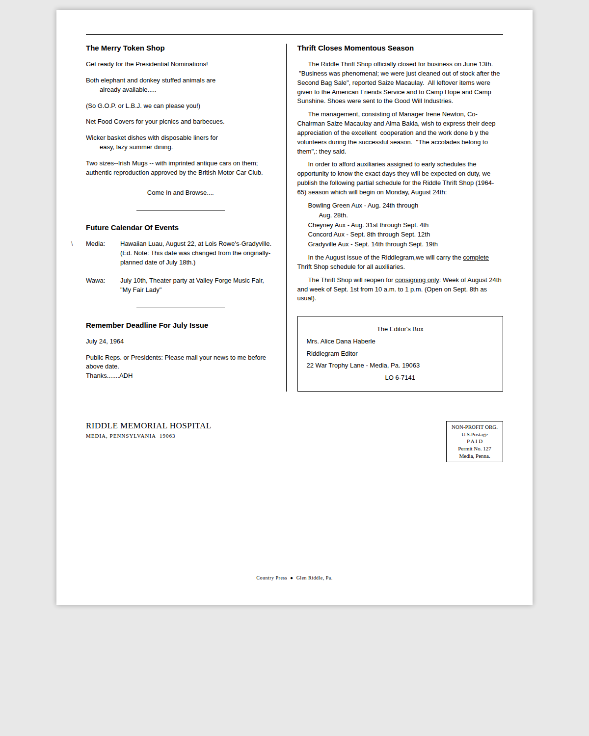\
The Merry Token Shop
Get ready for the Presidential Nominations!
Both elephant and donkey stuffed animals are
already available.....
(So G.O.P. or L.B.J. we can please you!)
Net Food Covers for your picnics and barbecues.
Wicker basket dishes with disposable liners for
easy, lazy summer dining.
Two sizes--Irish Mugs -- with imprinted antique cars on them; authentic reproduction approved by the British Motor Car Club.
Come In and Browse....
Future Calendar Of Events
Media:
Hawaiian Luau, August 22, at Lois Rowe's-Gradyville. (Ed. Note: This date was changed from the originally-planned date of July 18th.)
Wawa:
July 10th, Theater party at Valley Forge Music Fair, "My Fair Lady"
Remember Deadline For July Issue
July 24, 1964
Public Reps. or Presidents: Please mail your news to me before above date.
Thanks.......ADH
Thrift Closes Momentous Season
The Riddle Thrift Shop officially closed for business on June 13th. "Business was phenomenal; we were just cleaned out of stock after the Second Bag Sale", reported Saize Macaulay. All leftover items were given to the American Friends Service and to Camp Hope and Camp Sunshine. Shoes were sent to the Good Will Industries.
The management, consisting of Manager Irene Newton, Co-Chairman Saize Macaulay and Alma Bakia, wish to express their deep appreciation of the excellent cooperation and the work done b y the volunteers during the successful season. "The accolades belong to them",: they said.
In order to afford auxiliaries assigned to early schedules the opportunity to know the exact days they will be expected on duty, we publish the following partial schedule for the Riddle Thrift Shop (1964-65) season which will begin on Monday, August 24th:
Bowling Green Aux - Aug. 24th through
Aug. 28th.
Cheyney Aux - Aug. 31st through Sept. 4th
Concord Aux - Sept. 8th through Sept. 12th
Gradyville Aux - Sept. 14th through Sept. 19th
In the August issue of the Riddlegram,we will carry the complete Thrift Shop schedule for all auxiliaries.
The Thrift Shop will reopen for consigning only: Week of August 24th and week of Sept. 1st from 10 a.m. to 1 p.m. (Open on Sept. 8th as usual).
The Editor's Box
Mrs. Alice Dana Haberle
Riddlegram Editor
22 War Trophy Lane - Media, Pa. 19063
LO 6-7141
RIDDLE MEMORIAL HOSPITAL
MEDIA, PENNSYLVANIA 19063
NON-PROFIT ORG.
U.S.Postage
P A I D
Permit No. 127
Media, Penna.
Country Press ● Glen Riddle, Pa.